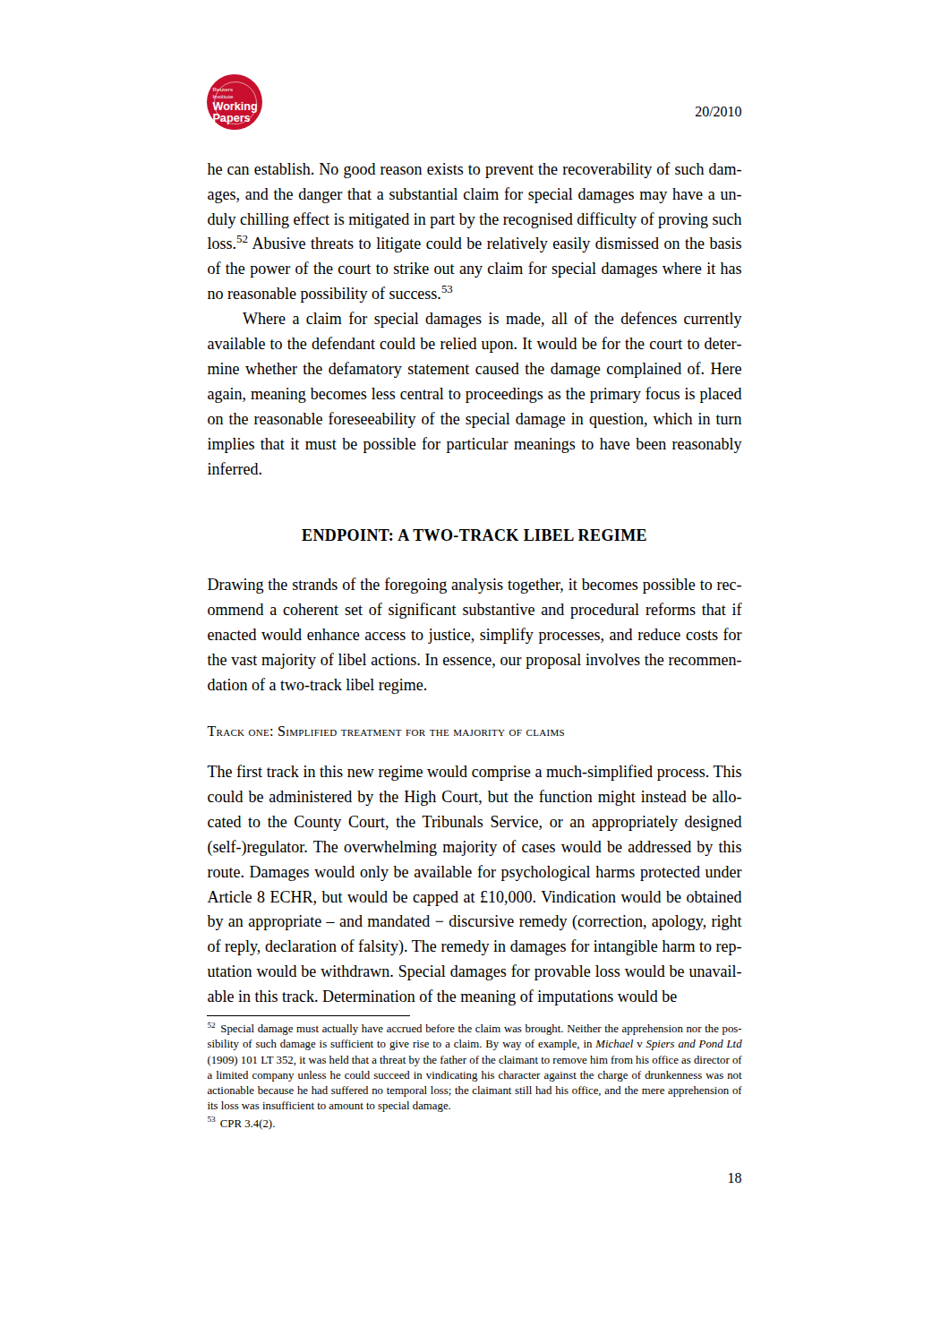Reuters Institute Working
Papers
20/2010
he can establish. No good reason exists to prevent the recoverability of such damages, and the danger that a substantial claim for special damages may have a unduly chilling effect is mitigated in part by the recognised difficulty of proving such loss.52 Abusive threats to litigate could be relatively easily dismissed on the basis of the power of the court to strike out any claim for special damages where it has no reasonable possibility of success.53
Where a claim for special damages is made, all of the defences currently available to the defendant could be relied upon. It would be for the court to determine whether the defamatory statement caused the damage complained of. Here again, meaning becomes less central to proceedings as the primary focus is placed on the reasonable foreseeability of the special damage in question, which in turn implies that it must be possible for particular meanings to have been reasonably inferred.
Endpoint: A Two-Track Libel Regime
Drawing the strands of the foregoing analysis together, it becomes possible to recommend a coherent set of significant substantive and procedural reforms that if enacted would enhance access to justice, simplify processes, and reduce costs for the vast majority of libel actions. In essence, our proposal involves the recommendation of a two-track libel regime.
Track one: Simplified treatment for the majority of claims
The first track in this new regime would comprise a much-simplified process. This could be administered by the High Court, but the function might instead be allocated to the County Court, the Tribunals Service, or an appropriately designed (self-)regulator. The overwhelming majority of cases would be addressed by this route. Damages would only be available for psychological harms protected under Article 8 ECHR, but would be capped at £10,000. Vindication would be obtained by an appropriate – and mandated − discursive remedy (correction, apology, right of reply, declaration of falsity). The remedy in damages for intangible harm to reputation would be withdrawn. Special damages for provable loss would be unavailable in this track. Determination of the meaning of imputations would be
52 Special damage must actually have accrued before the claim was brought. Neither the apprehension nor the possibility of such damage is sufficient to give rise to a claim. By way of example, in Michael v Spiers and Pond Ltd (1909) 101 LT 352, it was held that a threat by the father of the claimant to remove him from his office as director of a limited company unless he could succeed in vindicating his character against the charge of drunkenness was not actionable because he had suffered no temporal loss; the claimant still had his office, and the mere apprehension of its loss was insufficient to amount to special damage.
53 CPR 3.4(2).
18